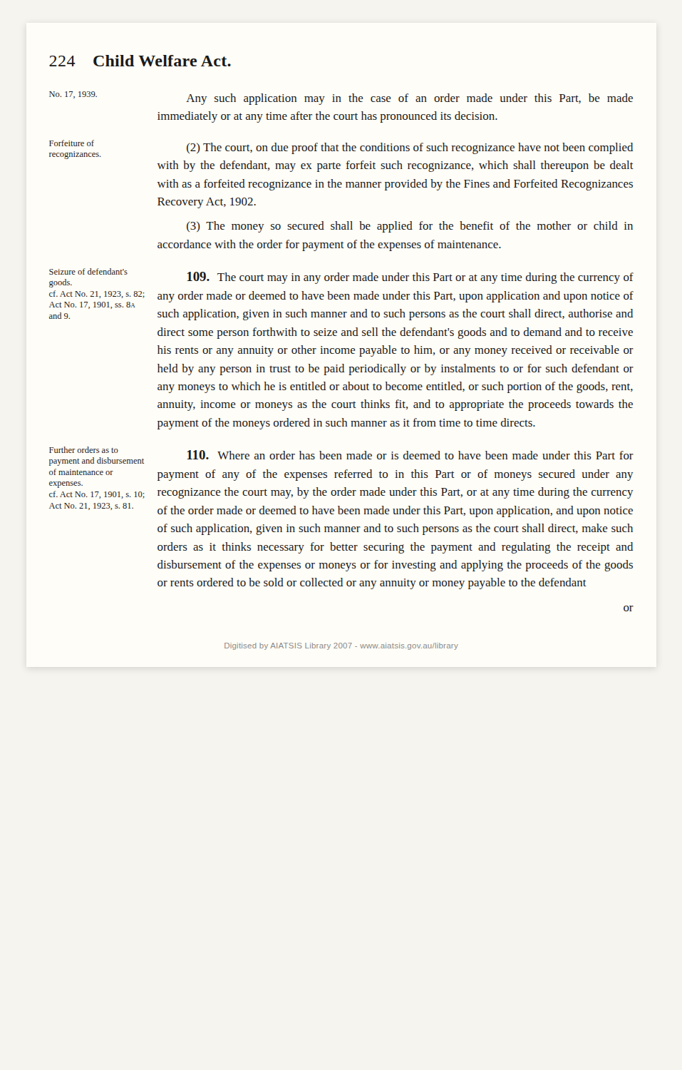224 Child Welfare Act.
No. 17, 1939.
Any such application may in the case of an order made under this Part, be made immediately or at any time after the court has pronounced its decision.
Forfeiture of recognizances.
(2) The court, on due proof that the conditions of such recognizance have not been complied with by the defendant, may ex parte forfeit such recognizance, which shall thereupon be dealt with as a forfeited recognizance in the manner provided by the Fines and Forfeited Recognizances Recovery Act, 1902.
(3) The money so secured shall be applied for the benefit of the mother or child in accordance with the order for payment of the expenses of maintenance.
Seizure of defendant's goods. cf. Act No. 21, 1923, s. 82; Act No. 17, 1901, ss. 8a and 9.
109. The court may in any order made under this Part or at any time during the currency of any order made or deemed to have been made under this Part, upon application and upon notice of such application, given in such manner and to such persons as the court shall direct, authorise and direct some person forthwith to seize and sell the defendant's goods and to demand and to receive his rents or any annuity or other income payable to him, or any money received or receivable or held by any person in trust to be paid periodically or by instalments to or for such defendant or any moneys to which he is entitled or about to become entitled, or such portion of the goods, rent, annuity, income or moneys as the court thinks fit, and to appropriate the proceeds towards the payment of the moneys ordered in such manner as it from time to time directs.
Further orders as to payment and disbursement of maintenance or expenses. cf. Act No. 17, 1901, s. 10; Act No. 21, 1923, s. 81.
110. Where an order has been made or is deemed to have been made under this Part for payment of any of the expenses referred to in this Part or of moneys secured under any recognizance the court may, by the order made under this Part, or at any time during the currency of the order made or deemed to have been made under this Part, upon application, and upon notice of such application, given in such manner and to such persons as the court shall direct, make such orders as it thinks necessary for better securing the payment and regulating the receipt and disbursement of the expenses or moneys or for investing and applying the proceeds of the goods or rents ordered to be sold or collected or any annuity or money payable to the defendant
or
Digitised by AIATSIS Library 2007 - www.aiatsis.gov.au/library